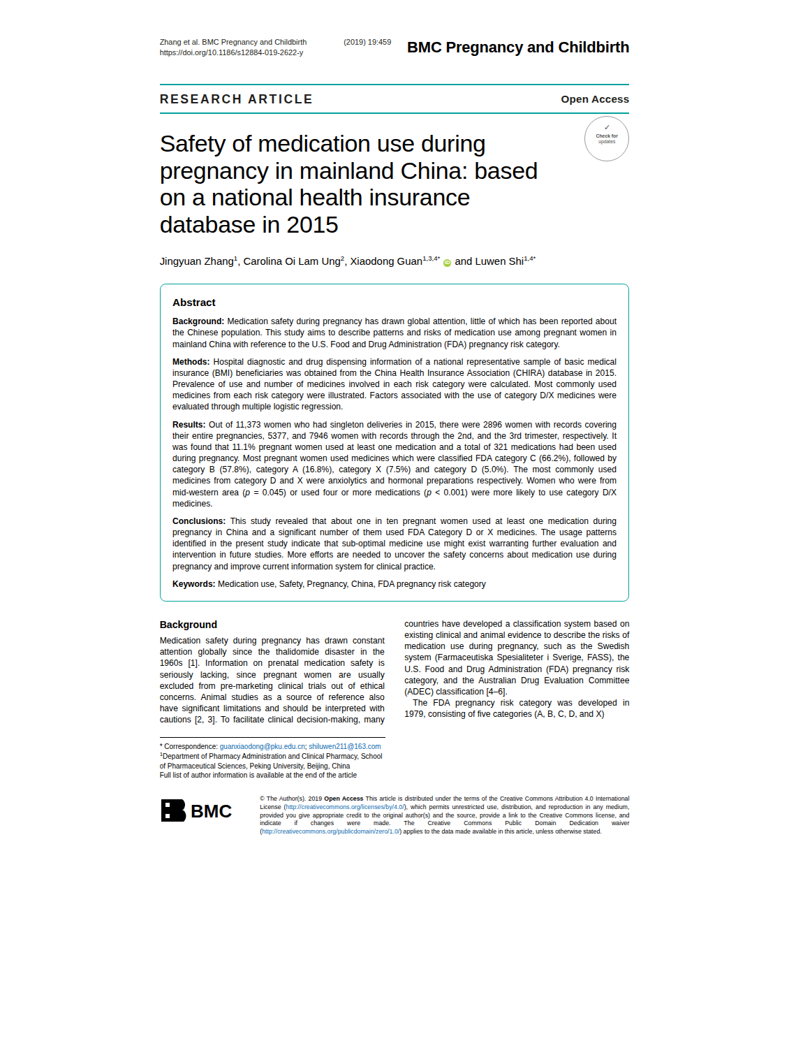Zhang et al. BMC Pregnancy and Childbirth(2019) 19:459
https://doi.org/10.1186/s12884-019-2622-y
BMC Pregnancy and Childbirth
Research Article
Open Access
Safety of medication use during pregnancy in mainland China: based on a national health insurance database in 2015
✓ Check for updates
Jingyuan Zhang1, Carolina Oi Lam Ung2, Xiaodong Guan1,3,4* iD and Luwen Shi1,4*
Abstract
Background: Medication safety during pregnancy has drawn global attention, little of which has been reported about the Chinese population. This study aims to describe patterns and risks of medication use among pregnant women in mainland China with reference to the U.S. Food and Drug Administration (FDA) pregnancy risk category.
Methods: Hospital diagnostic and drug dispensing information of a national representative sample of basic medical insurance (BMI) beneficiaries was obtained from the China Health Insurance Association (CHIRA) database in 2015. Prevalence of use and number of medicines involved in each risk category were calculated. Most commonly used medicines from each risk category were illustrated. Factors associated with the use of category D/X medicines were evaluated through multiple logistic regression.
Results: Out of 11,373 women who had singleton deliveries in 2015, there were 2896 women with records covering their entire pregnancies, 5377, and 7946 women with records through the 2nd, and the 3rd trimester, respectively. It was found that 11.1% pregnant women used at least one medication and a total of 321 medications had been used during pregnancy. Most pregnant women used medicines which were classified FDA category C (66.2%), followed by category B (57.8%), category A (16.8%), category X (7.5%) and category D (5.0%). The most commonly used medicines from category D and X were anxiolytics and hormonal preparations respectively. Women who were from mid-western area (p = 0.045) or used four or more medications (p < 0.001) were more likely to use category D/X medicines.
Conclusions: This study revealed that about one in ten pregnant women used at least one medication during pregnancy in China and a significant number of them used FDA Category D or X medicines. The usage patterns identified in the present study indicate that sub-optimal medicine use might exist warranting further evaluation and intervention in future studies. More efforts are needed to uncover the safety concerns about medication use during pregnancy and improve current information system for clinical practice.
Keywords: Medication use, Safety, Pregnancy, China, FDA pregnancy risk category
Background
Medication safety during pregnancy has drawn constant attention globally since the thalidomide disaster in the 1960s [1]. Information on prenatal medication safety is seriously lacking, since pregnant women are usually excluded from pre-marketing clinical trials out of ethical concerns. Animal studies as a source of reference also have significant limitations and should be interpreted with cautions [2, 3]. To facilitate clinical decision-making, many countries have developed a classification system based on existing clinical and animal evidence to describe the risks of medication use during pregnancy, such as the Swedish system (Farmaceutiska Spesialiteter i Sverige, FASS), the U.S. Food and Drug Administration (FDA) pregnancy risk category, and the Australian Drug Evaluation Committee (ADEC) classification [4–6].
The FDA pregnancy risk category was developed in 1979, consisting of five categories (A, B, C, D, and X)
* Correspondence: guanxiaodong@pku.edu.cn; shiluwen211@163.com
1Department of Pharmacy Administration and Clinical Pharmacy, School of Pharmaceutical Sciences, Peking University, Beijing, China
Full list of author information is available at the end of the article
BMC
© The Author(s). 2019 Open Access This article is distributed under the terms of the Creative Commons Attribution 4.0 International License (http://creativecommons.org/licenses/by/4.0/), which permits unrestricted use, distribution, and reproduction in any medium, provided you give appropriate credit to the original author(s) and the source, provide a link to the Creative Commons license, and indicate if changes were made. The Creative Commons Public Domain Dedication waiver (http://creativecommons.org/publicdomain/zero/1.0/) applies to the data made available in this article, unless otherwise stated.